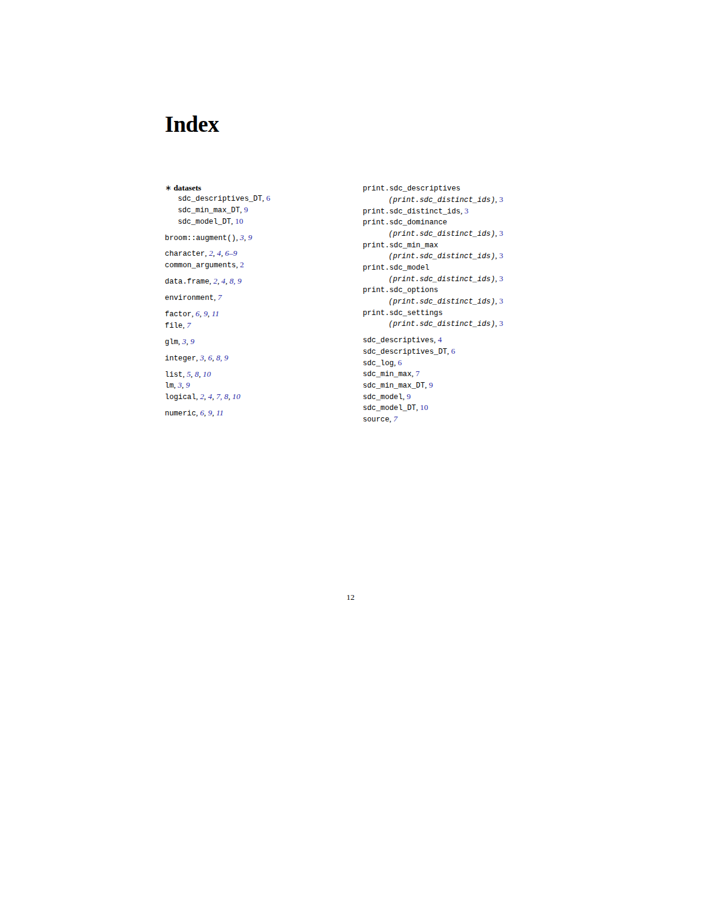Index
∗ datasets
sdc_descriptives_DT, 6
sdc_min_max_DT, 9
sdc_model_DT, 10
broom::augment(), 3, 9
character, 2, 4, 6–9
common_arguments, 2
data.frame, 2, 4, 8, 9
environment, 7
factor, 6, 9, 11
file, 7
glm, 3, 9
integer, 3, 6, 8, 9
list, 5, 8, 10
lm, 3, 9
logical, 2, 4, 7, 8, 10
numeric, 6, 9, 11
print.sdc_descriptives
(print.sdc_distinct_ids), 3
print.sdc_distinct_ids, 3
print.sdc_dominance
(print.sdc_distinct_ids), 3
print.sdc_min_max
(print.sdc_distinct_ids), 3
print.sdc_model
(print.sdc_distinct_ids), 3
print.sdc_options
(print.sdc_distinct_ids), 3
print.sdc_settings
(print.sdc_distinct_ids), 3
sdc_descriptives, 4
sdc_descriptives_DT, 6
sdc_log, 6
sdc_min_max, 7
sdc_min_max_DT, 9
sdc_model, 9
sdc_model_DT, 10
source, 7
12